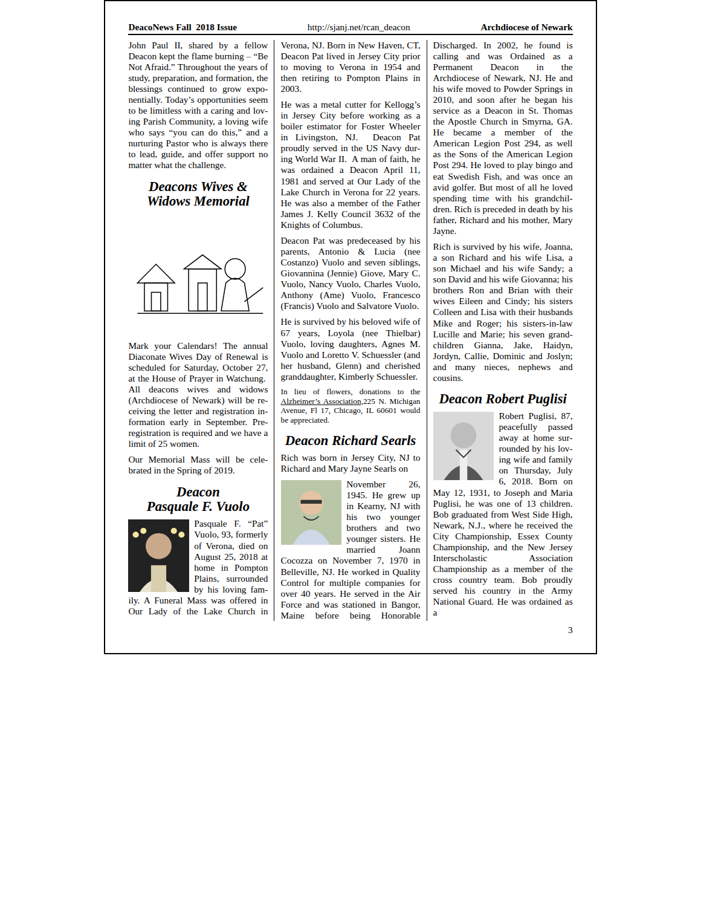DeacoNews Fall 2018 Issue http://sjanj.net/rcan_deacon Archdiocese of Newark
John Paul II, shared by a fellow Deacon kept the flame burning – “Be Not Afraid.” Throughout the years of study, preparation, and formation, the blessings continued to grow exponentially. Today’s opportunities seem to be limitless with a caring and loving Parish Community, a loving wife who says “you can do this,” and a nurturing Pastor who is always there to lead, guide, and offer support no matter what the challenge.
Deacons Wives & Widows Memorial
Mark your Calendars! The annual Diaconate Wives Day of Renewal is scheduled for Saturday, October 27, at the House of Prayer in Watchung. All deacons wives and widows (Archdiocese of Newark) will be receiving the letter and registration information early in September. Pre-registration is required and we have a limit of 25 women.
Our Memorial Mass will be celebrated in the Spring of 2019.
Deacon
Pasquale F. Vuolo
Pasquale F. “Pat” Vuolo, 93, formerly of Verona, died on August 25, 2018 at home in Pompton Plains, surrounded by his loving family. A Funeral Mass was offered in Our Lady of the Lake Church in Verona, NJ. Born in New Haven, CT, Deacon Pat lived in Jersey City prior to moving to Verona in 1954 and then retiring to Pompton Plains in 2003.
He was a metal cutter for Kellogg’s in Jersey City before working as a boiler estimator for Foster Wheeler in Livingston, NJ. Deacon Pat proudly served in the US Navy during World War II. A man of faith, he was ordained a Deacon April 11, 1981 and served at Our Lady of the Lake Church in Verona for 22 years. He was also a member of the Father James J. Kelly Council 3632 of the Knights of Columbus.
Deacon Pat was predeceased by his parents, Antonio & Lucia (nee Costanzo) Vuolo and seven siblings, Giovannina (Jennie) Giove, Mary C. Vuolo, Nancy Vuolo, Charles Vuolo, Anthony (Ame) Vuolo, Francesco (Francis) Vuolo and Salvatore Vuolo.
He is survived by his beloved wife of 67 years, Loyola (nee Thielbar) Vuolo, loving daughters, Agnes M. Vuolo and Loretto V. Schuessler (and her husband, Glenn) and cherished granddaughter, Kimberly Schuessler.
In lieu of flowers, donations to the Alzheimer’s Association, 225 N. Michigan Avenue, Fl 17, Chicago, IL 60601 would be appreciated.
Deacon Richard Searls
Rich was born in Jersey City, NJ to Richard and Mary Jayne Searls on
November 26, 1945. He grew up in Kearny, NJ with his two younger brothers and two younger sisters. He married Joann Cocozza on November 7, 1970 in Belleville, NJ. He worked in Quality Control for multiple companies for over 40 years. He served in the Air Force and was stationed in Bangor, Maine before being Honorable Discharged. In 2002, he found is calling and was Ordained as a Permanent Deacon in the Archdiocese of Newark, NJ. He and his wife moved to Powder Springs in 2010, and soon after he began his service as a Deacon in St. Thomas the Apostle Church in Smyrna, GA. He became a member of the American Legion Post 294, as well as the Sons of the American Legion Post 294. He loved to play bingo and eat Swedish Fish, and was once an avid golfer. But most of all he loved spending time with his grandchildren. Rich is preceded in death by his father, Richard and his mother, Mary Jayne.
Rich is survived by his wife, Joanna, a son Richard and his wife Lisa, a son Michael and his wife Sandy; a son David and his wife Giovanna; his brothers Ron and Brian with their wives Eileen and Cindy; his sisters Colleen and Lisa with their husbands Mike and Roger; his sisters-in-law Lucille and Marie; his seven grandchildren Gianna, Jake, Haidyn, Jordyn, Callie, Dominic and Joslyn; and many nieces, nephews and cousins.
Deacon Robert Puglisi
Robert Puglisi, 87, peacefully passed away at home surrounded by his loving wife and family on Thursday, July 6, 2018. Born on May 12, 1931, to Joseph and Maria Puglisi, he was one of 13 children. Bob graduated from West Side High, Newark, N.J., where he received the City Championship, Essex County Championship, and the New Jersey Interscholastic Association Championship as a member of the cross country team. Bob proudly served his country in the Army National Guard. He was ordained as a
3